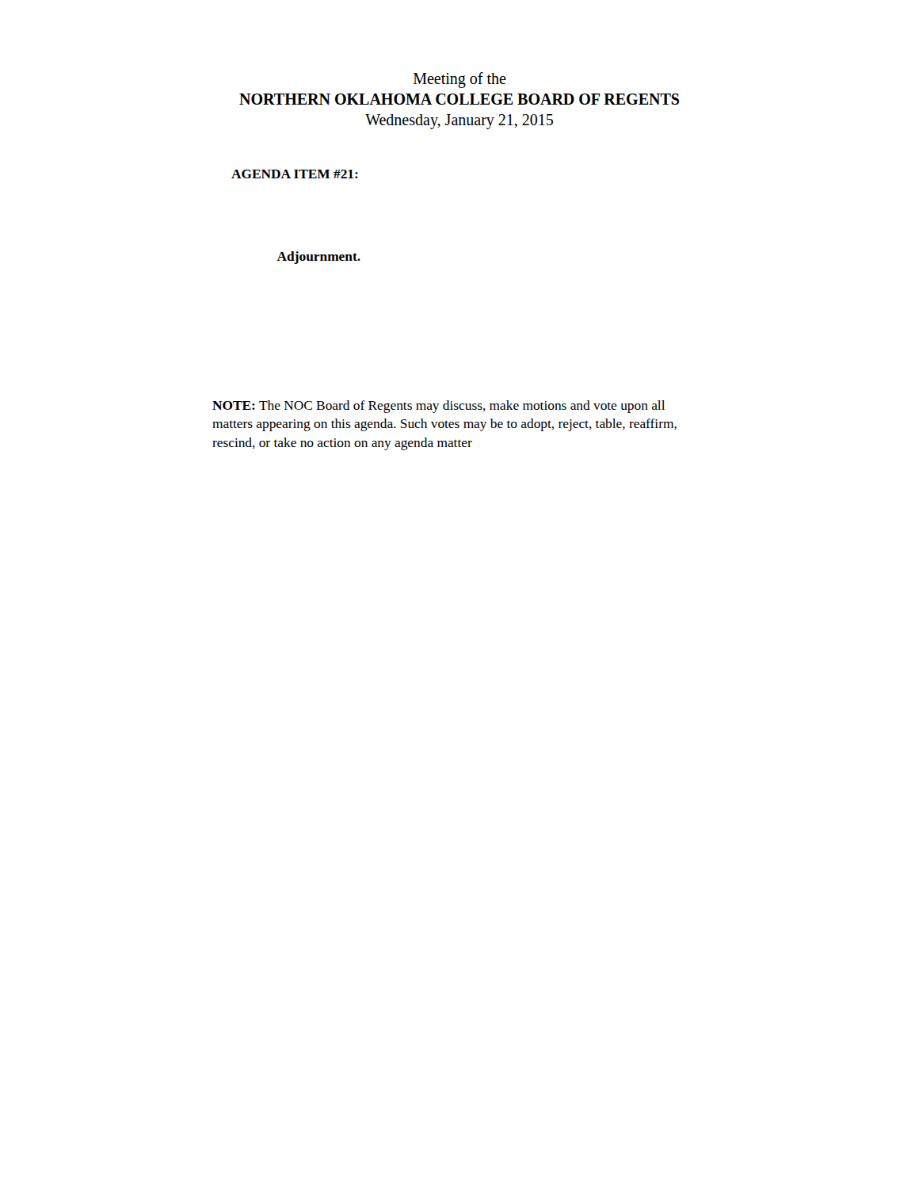Meeting of the NORTHERN OKLAHOMA COLLEGE BOARD OF REGENTS Wednesday, January 21, 2015
AGENDA ITEM #21:
Adjournment.
NOTE: The NOC Board of Regents may discuss, make motions and vote upon all matters appearing on this agenda. Such votes may be to adopt, reject, table, reaffirm, rescind, or take no action on any agenda matter